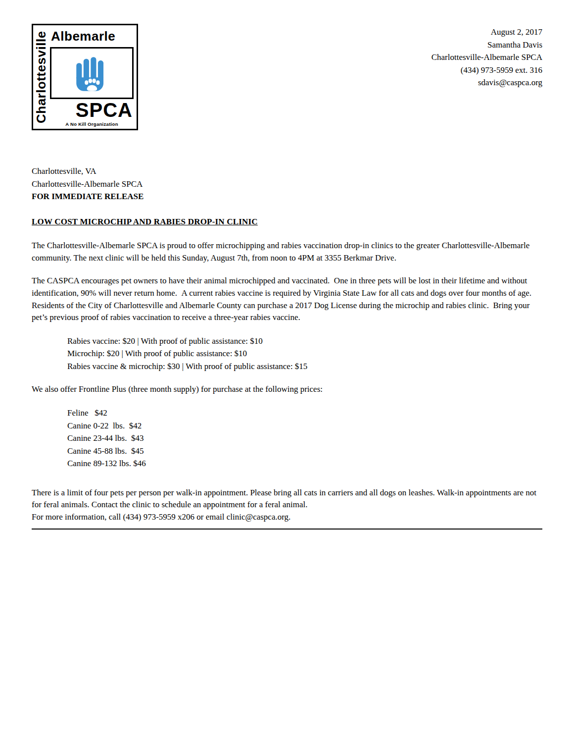Charlottesville
Albemarle
SPCA
A No Kill Organization
August 2, 2017
Samantha Davis
Charlottesville-Albemarle SPCA
(434) 973-5959 ext. 316
sdavis@caspca.org
Charlottesville, VA
Charlottesville-Albemarle SPCA
FOR IMMEDIATE RELEASE
LOW COST MICROCHIP AND RABIES DROP-IN CLINIC
The Charlottesville-Albemarle SPCA is proud to offer microchipping and rabies vaccination drop-in clinics to the greater Charlottesville-Albemarle community. The next clinic will be held this Sunday, August 7th, from noon to 4PM at 3355 Berkmar Drive.
The CASPCA encourages pet owners to have their animal microchipped and vaccinated. One in three pets will be lost in their lifetime and without identification, 90% will never return home. A current rabies vaccine is required by Virginia State Law for all cats and dogs over four months of age. Residents of the City of Charlottesville and Albemarle County can purchase a 2017 Dog License during the microchip and rabies clinic. Bring your pet’s previous proof of rabies vaccination to receive a three-year rabies vaccine.
Rabies vaccine: $20 | With proof of public assistance: $10
Microchip: $20 | With proof of public assistance: $10
Rabies vaccine & microchip: $30 | With proof of public assistance: $15
We also offer Frontline Plus (three month supply) for purchase at the following prices:
Feline $42
Canine 0-22 lbs. $42
Canine 23-44 lbs. $43
Canine 45-88 lbs. $45
Canine 89-132 lbs. $46
There is a limit of four pets per person per walk-in appointment. Please bring all cats in carriers and all dogs on leashes. Walk-in appointments are not for feral animals. Contact the clinic to schedule an appointment for a feral animal.
For more information, call (434) 973-5959 x206 or email clinic@caspca.org.